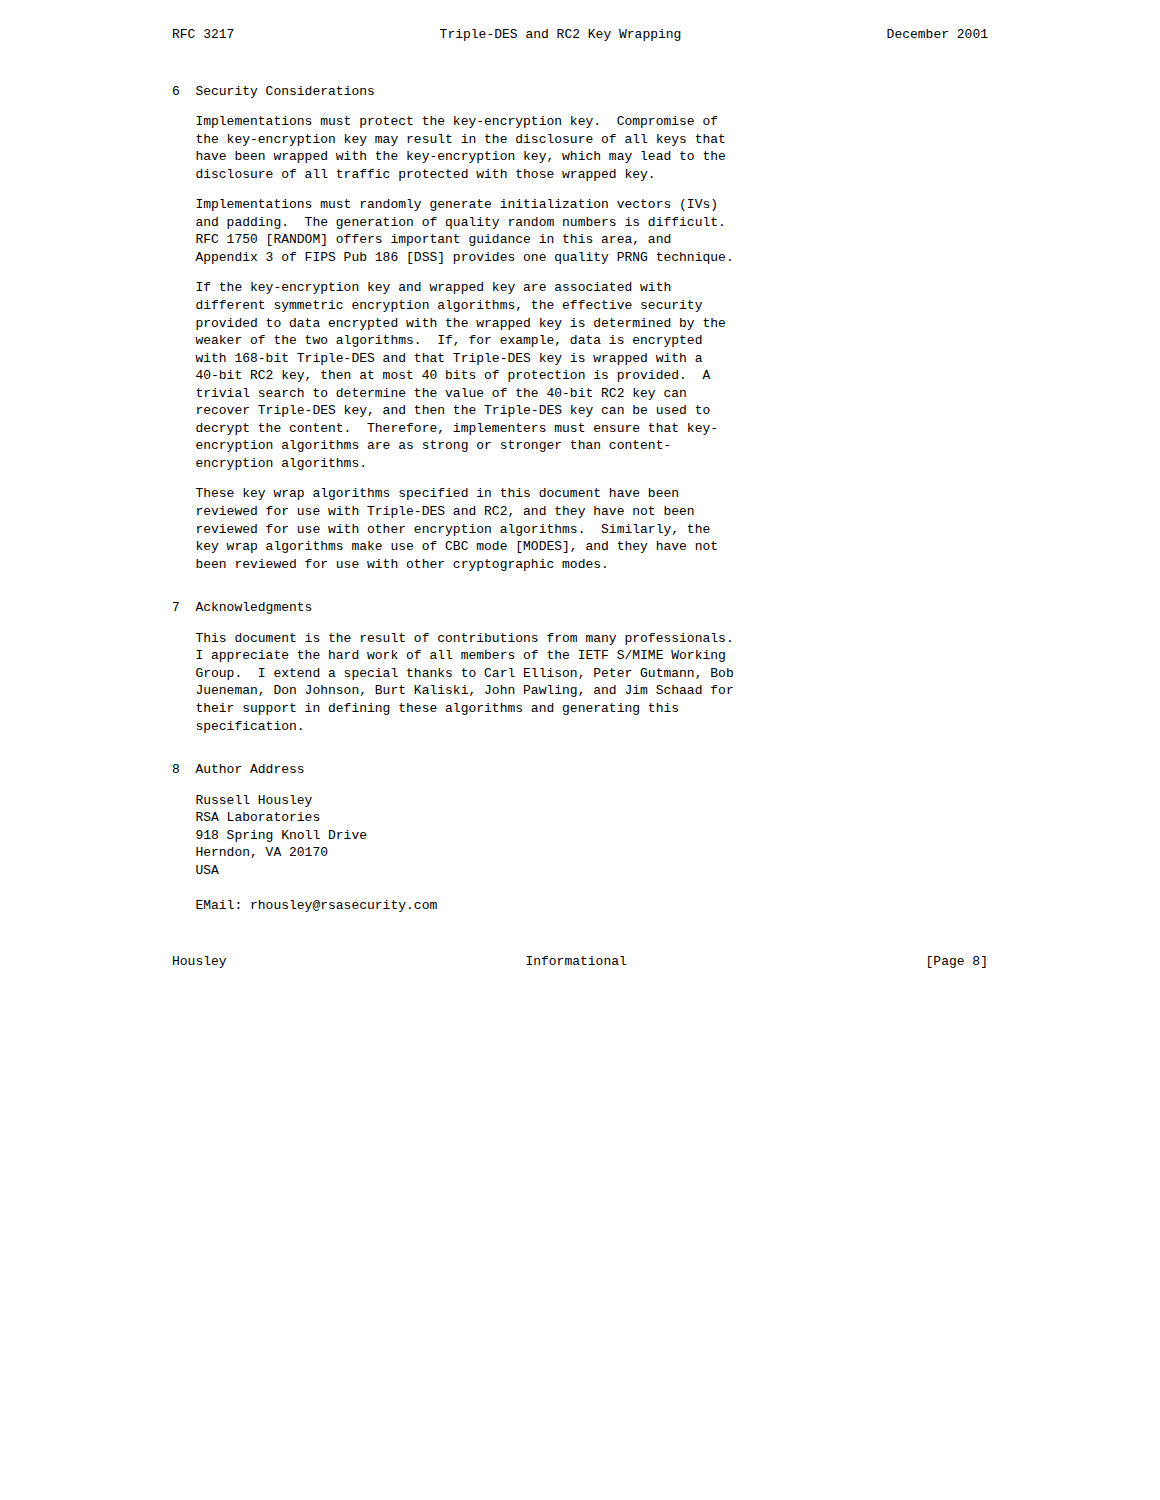RFC 3217 Triple-DES and RC2 Key Wrapping December 2001
6 Security Considerations
Implementations must protect the key-encryption key. Compromise of the key-encryption key may result in the disclosure of all keys that have been wrapped with the key-encryption key, which may lead to the disclosure of all traffic protected with those wrapped key.
Implementations must randomly generate initialization vectors (IVs) and padding. The generation of quality random numbers is difficult. RFC 1750 [RANDOM] offers important guidance in this area, and Appendix 3 of FIPS Pub 186 [DSS] provides one quality PRNG technique.
If the key-encryption key and wrapped key are associated with different symmetric encryption algorithms, the effective security provided to data encrypted with the wrapped key is determined by the weaker of the two algorithms. If, for example, data is encrypted with 168-bit Triple-DES and that Triple-DES key is wrapped with a 40-bit RC2 key, then at most 40 bits of protection is provided. A trivial search to determine the value of the 40-bit RC2 key can recover Triple-DES key, and then the Triple-DES key can be used to decrypt the content. Therefore, implementers must ensure that key- encryption algorithms are as strong or stronger than content- encryption algorithms.
These key wrap algorithms specified in this document have been reviewed for use with Triple-DES and RC2, and they have not been reviewed for use with other encryption algorithms. Similarly, the key wrap algorithms make use of CBC mode [MODES], and they have not been reviewed for use with other cryptographic modes.
7 Acknowledgments
This document is the result of contributions from many professionals. I appreciate the hard work of all members of the IETF S/MIME Working Group. I extend a special thanks to Carl Ellison, Peter Gutmann, Bob Jueneman, Don Johnson, Burt Kaliski, John Pawling, and Jim Schaad for their support in defining these algorithms and generating this specification.
8 Author Address
Russell Housley RSA Laboratories 918 Spring Knoll Drive Herndon, VA 20170 USA EMail: rhousley@rsasecurity.com
Housley Informational [Page 8]